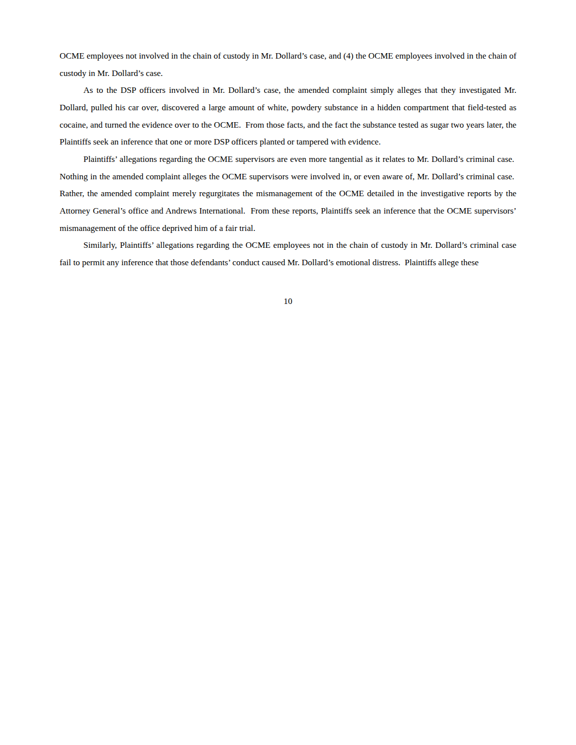OCME employees not involved in the chain of custody in Mr. Dollard’s case, and (4) the OCME employees involved in the chain of custody in Mr. Dollard’s case.
As to the DSP officers involved in Mr. Dollard’s case, the amended complaint simply alleges that they investigated Mr. Dollard, pulled his car over, discovered a large amount of white, powdery substance in a hidden compartment that field-tested as cocaine, and turned the evidence over to the OCME. From those facts, and the fact the substance tested as sugar two years later, the Plaintiffs seek an inference that one or more DSP officers planted or tampered with evidence.
Plaintiffs’ allegations regarding the OCME supervisors are even more tangential as it relates to Mr. Dollard’s criminal case. Nothing in the amended complaint alleges the OCME supervisors were involved in, or even aware of, Mr. Dollard’s criminal case. Rather, the amended complaint merely regurgitates the mismanagement of the OCME detailed in the investigative reports by the Attorney General’s office and Andrews International. From these reports, Plaintiffs seek an inference that the OCME supervisors’ mismanagement of the office deprived him of a fair trial.
Similarly, Plaintiffs’ allegations regarding the OCME employees not in the chain of custody in Mr. Dollard’s criminal case fail to permit any inference that those defendants’ conduct caused Mr. Dollard’s emotional distress. Plaintiffs allege these
10